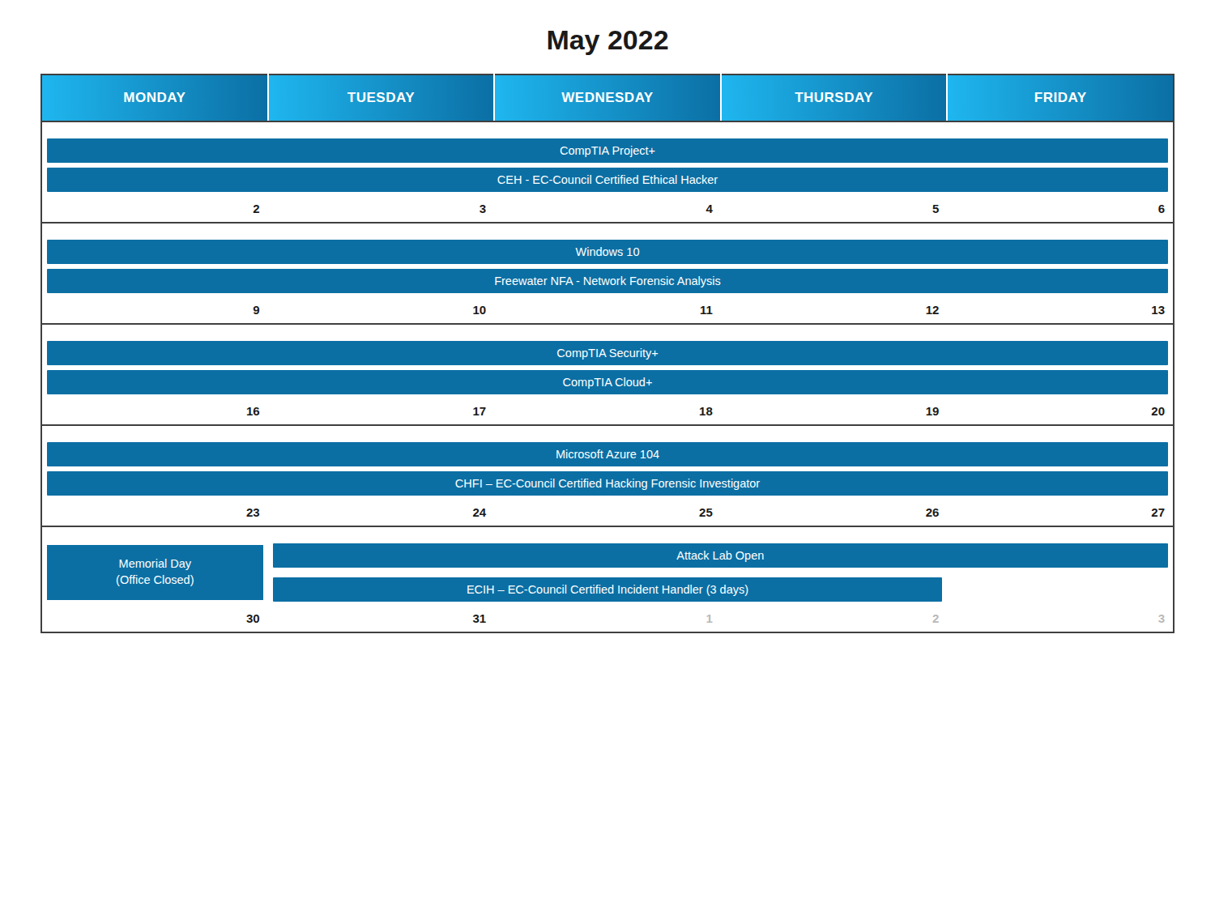May 2022
| MONDAY | TUESDAY | WEDNESDAY | THURSDAY | FRIDAY |
| --- | --- | --- | --- | --- |
| CompTIA Project+ CEH - EC-Council Certified Ethical Hacker |
| 2 | 3 | 4 | 5 | 6 |
| Windows 10 Freewater NFA - Network Forensic Analysis |
| 9 | 10 | 11 | 12 | 13 |
| CompTIA Security+ CompTIA Cloud+ |
| 16 | 17 | 18 | 19 | 20 |
| Microsoft Azure 104 CHFI – EC-Council Certified Hacking Forensic Investigator |
| 23 | 24 | 25 | 26 | 27 |
| Memorial Day (Office Closed) | Attack Lab Open |
| ECIH – EC-Council Certified Incident Handler (3 days) | |
| 30 | 31 | 1 | 2 | 3 |